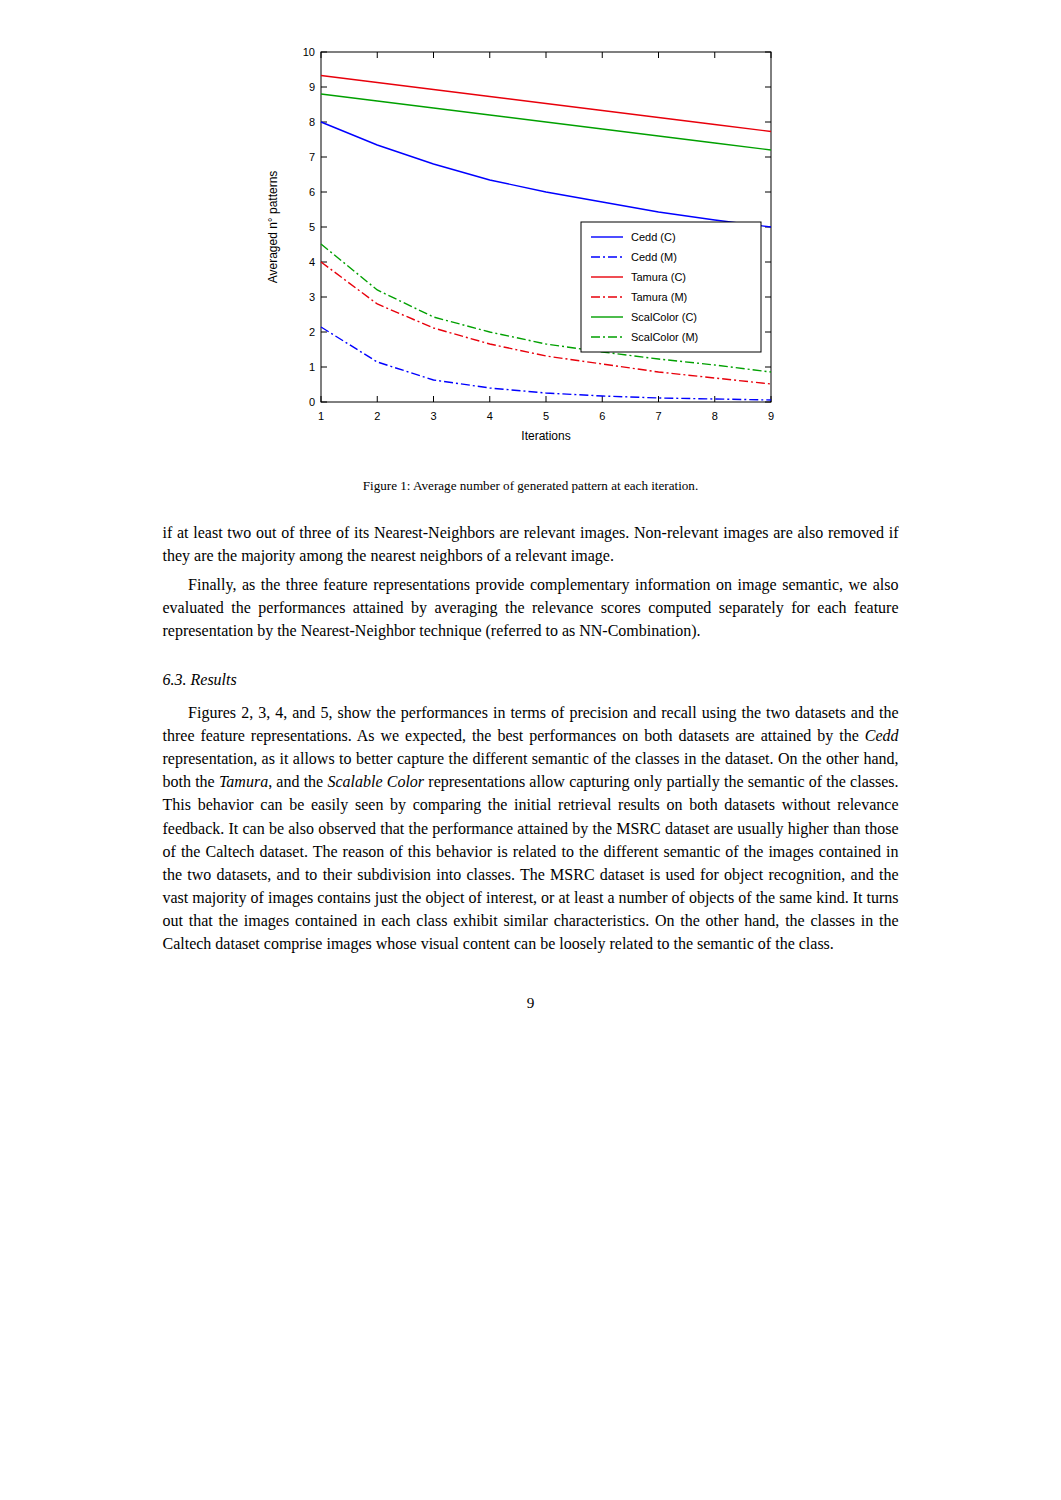Average number of generated pattern at each iteration 10 9 8 7 6 5 4 3 2 1 0 1 2 3 4 5 6 7 8 9 Iterations Averaged n° patterns Cedd (C) Cedd (M) Tamura (C) Tamura (M) ScalColor (C) ScalColor (M)
Figure 1: Average number of generated pattern at each iteration.
if at least two out of three of its Nearest-Neighbors are relevant images. Non-relevant images are also removed if they are the majority among the nearest neighbors of a relevant image.
Finally, as the three feature representations provide complementary information on image semantic, we also evaluated the performances attained by averaging the relevance scores computed separately for each feature representation by the Nearest-Neighbor technique (referred to as NN-Combination).
6.3. Results
Figures 2, 3, 4, and 5, show the performances in terms of precision and recall using the two datasets and the three feature representations. As we expected, the best performances on both datasets are attained by the Cedd representation, as it allows to better capture the different semantic of the classes in the dataset. On the other hand, both the Tamura, and the Scalable Color representations allow capturing only partially the semantic of the classes. This behavior can be easily seen by comparing the initial retrieval results on both datasets without relevance feedback. It can be also observed that the performance attained by the MSRC dataset are usually higher than those of the Caltech dataset. The reason of this behavior is related to the different semantic of the images contained in the two datasets, and to their subdivision into classes. The MSRC dataset is used for object recognition, and the vast majority of images contains just the object of interest, or at least a number of objects of the same kind. It turns out that the images contained in each class exhibit similar characteristics. On the other hand, the classes in the Caltech dataset comprise images whose visual content can be loosely related to the semantic of the class.
9